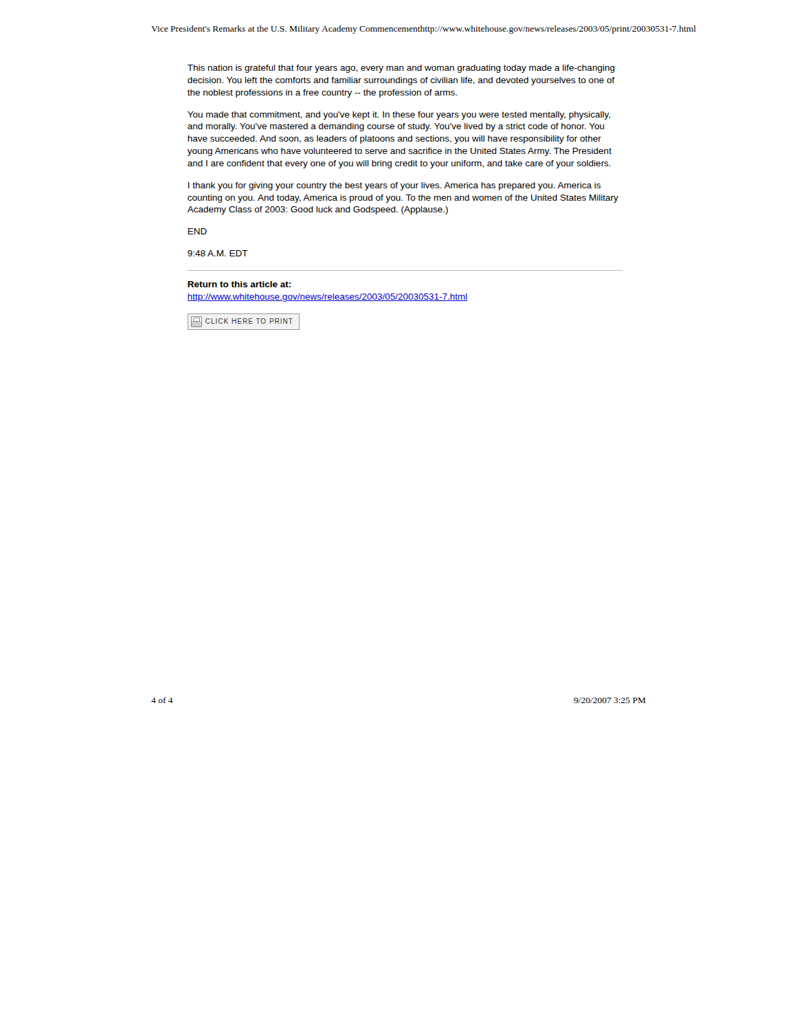Vice President's Remarks at the U.S. Military Academy Commencement http://www.whitehouse.gov/news/releases/2003/05/print/20030531-7.html
This nation is grateful that four years ago, every man and woman graduating today made a life-changing decision. You left the comforts and familiar surroundings of civilian life, and devoted yourselves to one of the noblest professions in a free country -- the profession of arms.
You made that commitment, and you've kept it. In these four years you were tested mentally, physically, and morally. You've mastered a demanding course of study. You've lived by a strict code of honor. You have succeeded. And soon, as leaders of platoons and sections, you will have responsibility for other young Americans who have volunteered to serve and sacrifice in the United States Army. The President and I are confident that every one of you will bring credit to your uniform, and take care of your soldiers.
I thank you for giving your country the best years of your lives. America has prepared you. America is counting on you. And today, America is proud of you. To the men and women of the United States Military Academy Class of 2003: Good luck and Godspeed. (Applause.)
END
9:48 A.M. EDT
Return to this article at:
http://www.whitehouse.gov/news/releases/2003/05/20030531-7.html
CLICK HERE TO PRINT
4 of 4 9/20/2007 3:25 PM